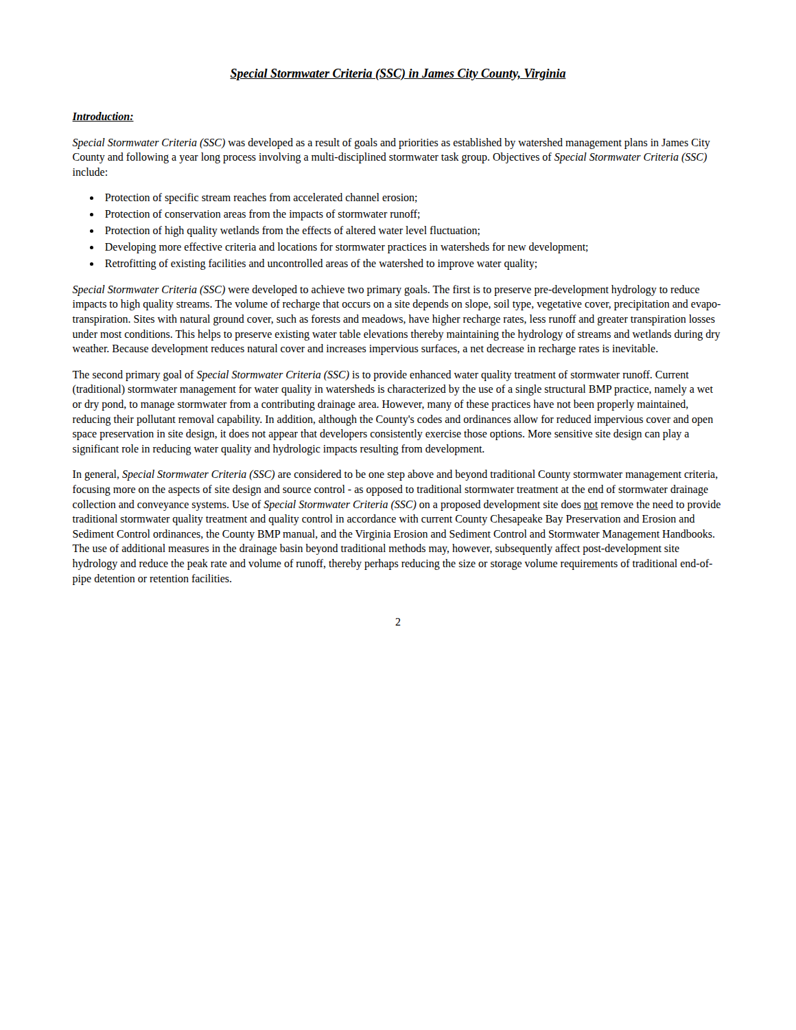Special Stormwater Criteria (SSC) in James City County, Virginia
Introduction:
Special Stormwater Criteria (SSC) was developed as a result of goals and priorities as established by watershed management plans in James City County and following a year long process involving a multi-disciplined stormwater task group. Objectives of Special Stormwater Criteria (SSC) include:
Protection of specific stream reaches from accelerated channel erosion;
Protection of conservation areas from the impacts of stormwater runoff;
Protection of high quality wetlands from the effects of altered water level fluctuation;
Developing more effective criteria and locations for stormwater practices in watersheds for new development;
Retrofitting of existing facilities and uncontrolled areas of the watershed to improve water quality;
Special Stormwater Criteria (SSC) were developed to achieve two primary goals. The first is to preserve pre-development hydrology to reduce impacts to high quality streams. The volume of recharge that occurs on a site depends on slope, soil type, vegetative cover, precipitation and evapo-transpiration. Sites with natural ground cover, such as forests and meadows, have higher recharge rates, less runoff and greater transpiration losses under most conditions. This helps to preserve existing water table elevations thereby maintaining the hydrology of streams and wetlands during dry weather. Because development reduces natural cover and increases impervious surfaces, a net decrease in recharge rates is inevitable.
The second primary goal of Special Stormwater Criteria (SSC) is to provide enhanced water quality treatment of stormwater runoff. Current (traditional) stormwater management for water quality in watersheds is characterized by the use of a single structural BMP practice, namely a wet or dry pond, to manage stormwater from a contributing drainage area. However, many of these practices have not been properly maintained, reducing their pollutant removal capability. In addition, although the County's codes and ordinances allow for reduced impervious cover and open space preservation in site design, it does not appear that developers consistently exercise those options. More sensitive site design can play a significant role in reducing water quality and hydrologic impacts resulting from development.
In general, Special Stormwater Criteria (SSC) are considered to be one step above and beyond traditional County stormwater management criteria, focusing more on the aspects of site design and source control - as opposed to traditional stormwater treatment at the end of stormwater drainage collection and conveyance systems. Use of Special Stormwater Criteria (SSC) on a proposed development site does not remove the need to provide traditional stormwater quality treatment and quality control in accordance with current County Chesapeake Bay Preservation and Erosion and Sediment Control ordinances, the County BMP manual, and the Virginia Erosion and Sediment Control and Stormwater Management Handbooks. The use of additional measures in the drainage basin beyond traditional methods may, however, subsequently affect post-development site hydrology and reduce the peak rate and volume of runoff, thereby perhaps reducing the size or storage volume requirements of traditional end-of-pipe detention or retention facilities.
2